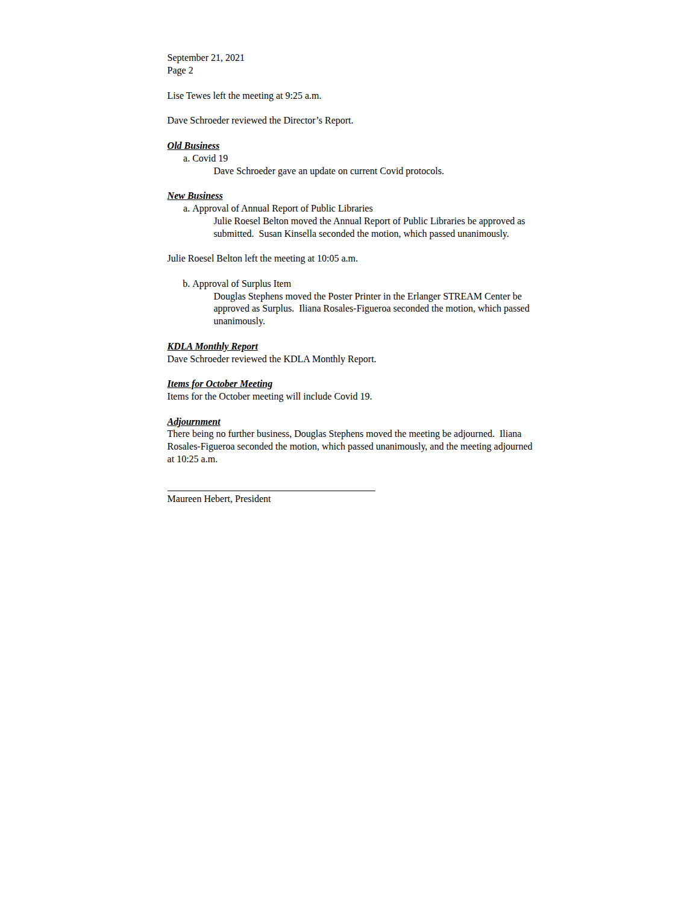September 21, 2021
Page 2
Lise Tewes left the meeting at 9:25 a.m.
Dave Schroeder reviewed the Director’s Report.
Old Business
Covid 19
Dave Schroeder gave an update on current Covid protocols.
New Business
Approval of Annual Report of Public Libraries
Julie Roesel Belton moved the Annual Report of Public Libraries be approved as submitted. Susan Kinsella seconded the motion, which passed unanimously.
Julie Roesel Belton left the meeting at 10:05 a.m.
Approval of Surplus Item
Douglas Stephens moved the Poster Printer in the Erlanger STREAM Center be approved as Surplus. Iliana Rosales-Figueroa seconded the motion, which passed unanimously.
KDLA Monthly Report
Dave Schroeder reviewed the KDLA Monthly Report.
Items for October Meeting
Items for the October meeting will include Covid 19.
Adjournment
There being no further business, Douglas Stephens moved the meeting be adjourned. Iliana Rosales-Figueroa seconded the motion, which passed unanimously, and the meeting adjourned at 10:25 a.m.
Maureen Hebert, President